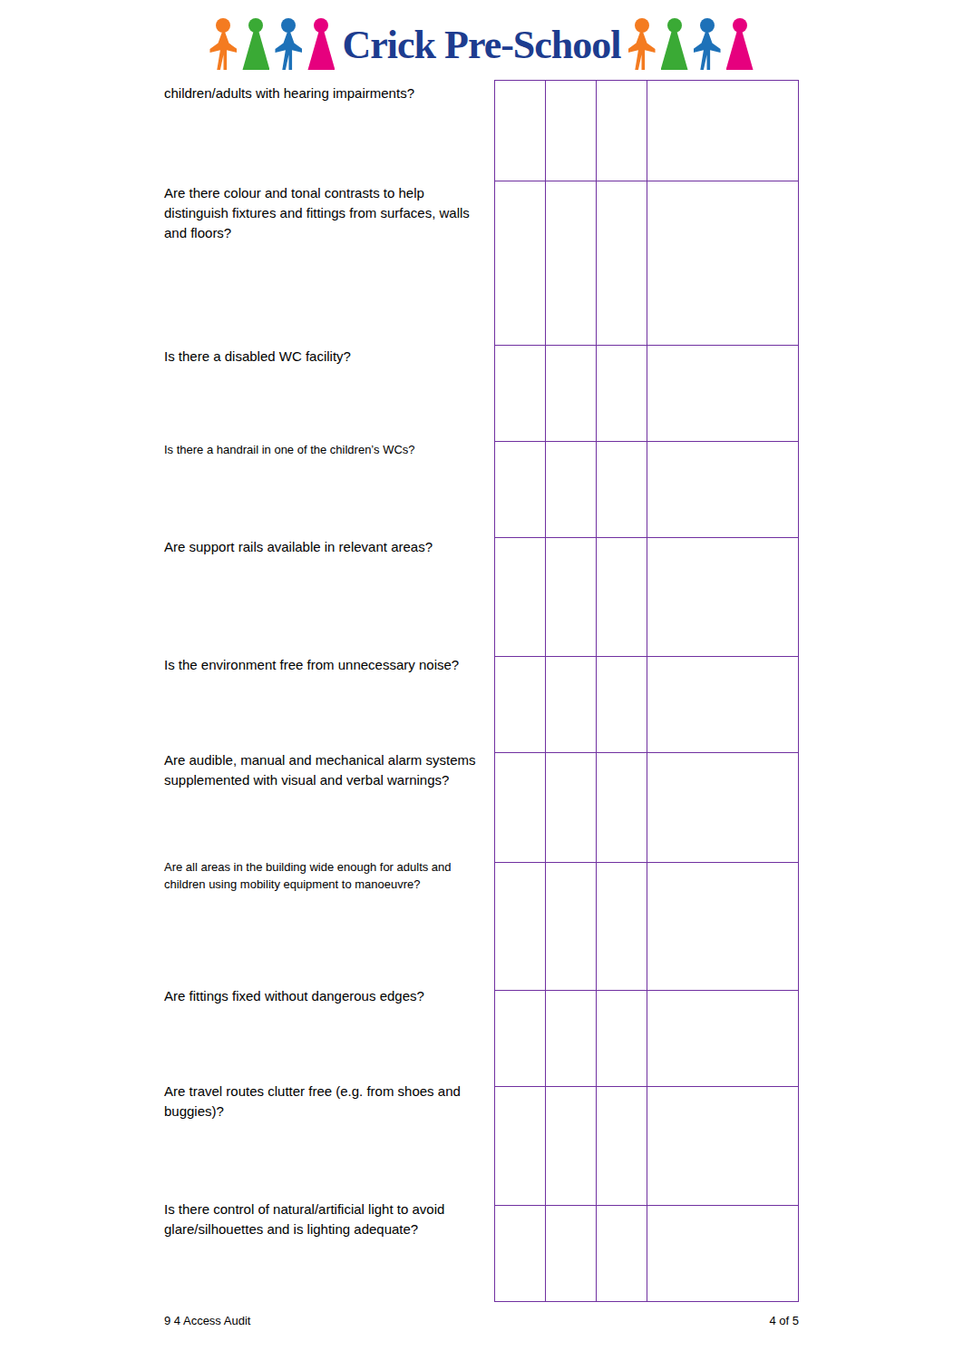Crick Pre-School
children/adults with hearing impairments?
Are there colour and tonal contrasts to help distinguish fixtures and fittings from surfaces, walls and floors?
Is there a disabled WC facility?
Is there a handrail in one of the children’s WCs?
Are support rails available in relevant areas?
Is the environment free from unnecessary noise?
Are audible, manual and mechanical alarm systems supplemented with visual and verbal warnings?
Are all areas in the building wide enough for adults and children using mobility equipment to manoeuvre?
Are fittings fixed without dangerous edges?
Are travel routes clutter free (e.g. from shoes and buggies)?
Is there control of natural/artificial light to avoid glare/silhouettes and is lighting adequate?
9 4 Access Audit
4 of 5